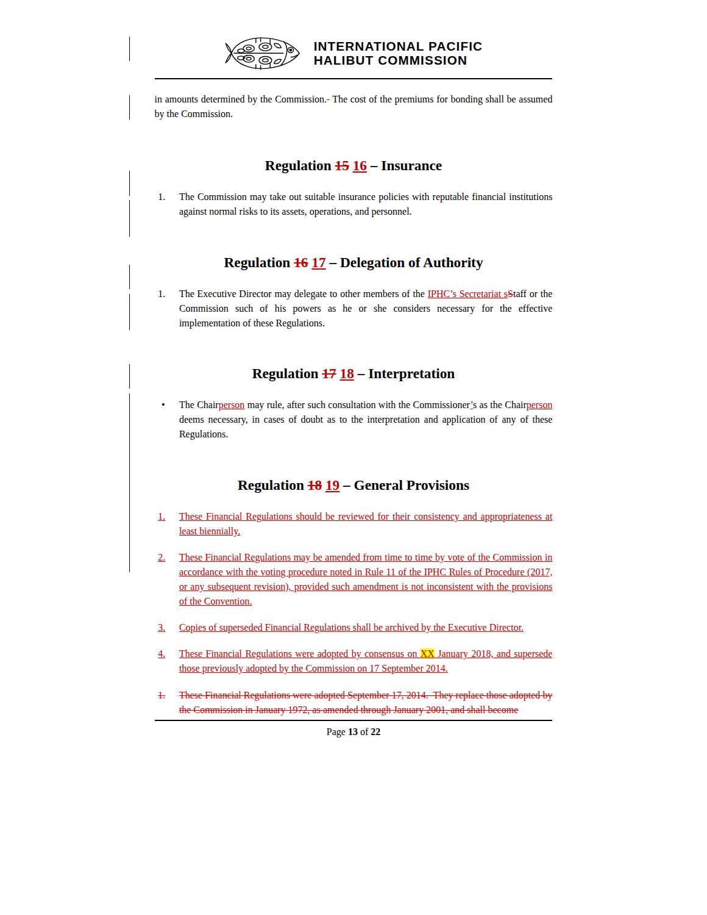International Pacific
Halibut Commission
in amounts determined by the Commission. The cost of the premiums for bonding shall be assumed by the Commission.
Regulation 15 16 – Insurance
1. The Commission may take out suitable insurance policies with reputable financial institutions against normal risks to its assets, operations, and personnel.
Regulation 16 17 – Delegation of Authority
1. The Executive Director may delegate to other members of the IPHC’s Secretariat s Staff or the Commission such of his powers as he or she considers necessary for the effective implementation of these Regulations.
Regulation 17 18 – Interpretation
•The Chairperson may rule, after such consultation with the Commissioner’s as the Chairperson deems necessary, in cases of doubt as to the interpretation and application of any of these Regulations.
Regulation 18 19 – General Provisions
1. These Financial Regulations should be reviewed for their consistency and appropriateness at least biennially.
2. These Financial Regulations may be amended from time to time by vote of the Commission in accordance with the voting procedure noted in Rule 11 of the IPHC Rules of Procedure (2017, or any subsequent revision), provided such amendment is not inconsistent with the provisions of the Convention.
3. Copies of superseded Financial Regulations shall be archived by the Executive Director.
4. These Financial Regulations were adopted by consensus on XX January 2018, and supersede those previously adopted by the Commission on 17 September 2014.
1. These Financial Regulations were adopted September 17, 2014. They replace those adopted by the Commission in January 1972, as amended through January 2001, and shall become
Page 13 of 22